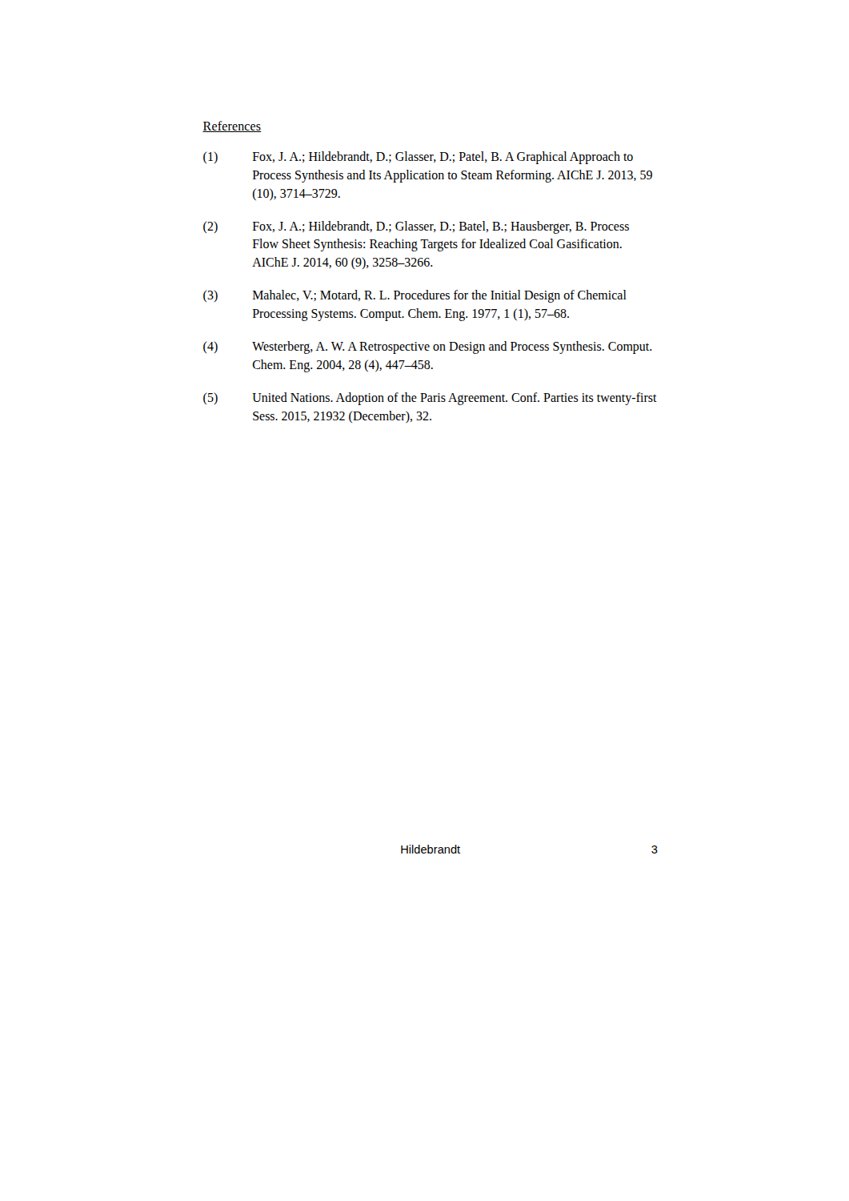References
(1) Fox, J. A.; Hildebrandt, D.; Glasser, D.; Patel, B. A Graphical Approach to Process Synthesis and Its Application to Steam Reforming. AIChE J. 2013, 59 (10), 3714–3729.
(2) Fox, J. A.; Hildebrandt, D.; Glasser, D.; Batel, B.; Hausberger, B. Process Flow Sheet Synthesis: Reaching Targets for Idealized Coal Gasification. AIChE J. 2014, 60 (9), 3258–3266.
(3) Mahalec, V.; Motard, R. L. Procedures for the Initial Design of Chemical Processing Systems. Comput. Chem. Eng. 1977, 1 (1), 57–68.
(4) Westerberg, A. W. A Retrospective on Design and Process Synthesis. Comput. Chem. Eng. 2004, 28 (4), 447–458.
(5) United Nations. Adoption of the Paris Agreement. Conf. Parties its twenty-first Sess. 2015, 21932 (December), 32.
Hildebrandt 3